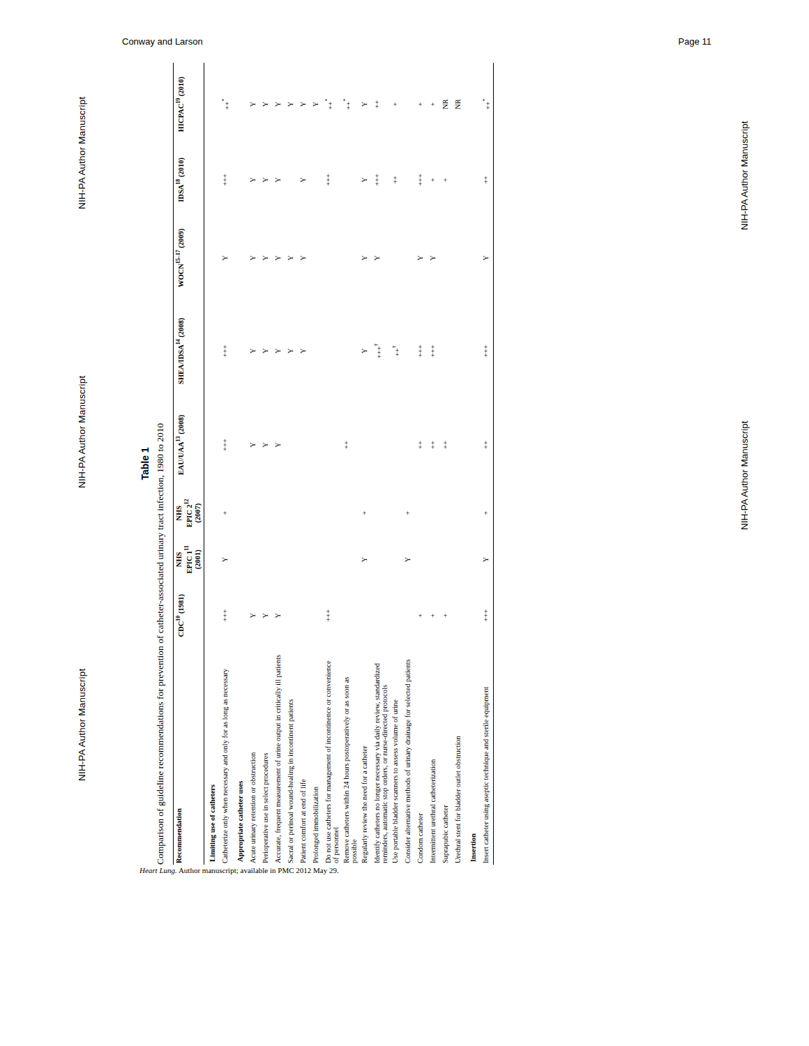NIH-PA Author Manuscript
NIH-PA Author Manuscript
NIH-PA Author Manuscript
NIH-PA Author Manuscript
NIH-PA Author Manuscript
Conway and Larson Page 11
Table 1
Comparison of guideline recommendations for prevention of catheter-associated urinary tract infection, 1980 to 2010
| Recommendation | CDC 10 (1981) | NHS EPIC 1 11 (2001) | NHS EPIC 2 12 (2007) | EAU/UAA 13 (2008) | SHEA/IDSA 14 (2008) | WOCN 15–17 (2009) | IDSA 18 (2010) | HICPAC 19 (2010) |
| --- | --- | --- | --- | --- | --- | --- | --- | --- |
| Limiting use of catheters |
| Catheterize only when necessary and only for as long as necessary | +++ | Y | + | +++ | +++ | Y | +++ | ++ * |
| Appropriate catheter uses |
| Acute urinary retention or obstruction | Y | | | Y | Y | Y | Y | Y |
| Perioperative use in select procedures | Y | | | Y | Y | Y | Y | Y |
| Accurate, frequent measurement of urine output in critically ill patients | Y | | | Y | Y | Y | Y | Y |
| Sacral or perineal wound-healing in incontinent patients | | | | | Y | Y | | Y |
| Patient comfort at end of life | | | | | Y | Y | Y | Y |
| Prolonged immobilization | | | | | | | | Y |
| Do not use catheters for management of incontinence or convenience of personnel | +++ | | | | | | +++ | ++ * |
| Remove catheters within 24 hours postoperatively or as soon as possible | | | | ++ | | | | ++ * |
| Regularly review the need for a catheter | | Y | + | | Y | Y | Y | Y |
| Identify catheters no longer necessary via daily review, standardized reminders, automatic stop orders, or nurse-directed protocols | | | | | +++ † | Y | +++ | ++ |
| Use portable bladder scanners to assess volume of urine | | | | | ++ † | | ++ | + |
| Consider alternative methods of urinary drainage for selected patients | | Y | + | | | | | |
| Condom catheter | + | | | ++ | +++ | Y | +++ | + |
| Intermittent urethral catheterization | + | | | ++ | +++ | Y | + | + |
| Suprapubic catheter | + | | | ++ | | | + | NR |
| Urethral stent for bladder outlet obstruction | | | | | | | | NR |
| Insertion |
| Insert catheter using aseptic technique and sterile equipment | +++ | Y | + | ++ | +++ | Y | ++ | ++ * |
Heart Lung. Author manuscript; available in PMC 2012 May 29.